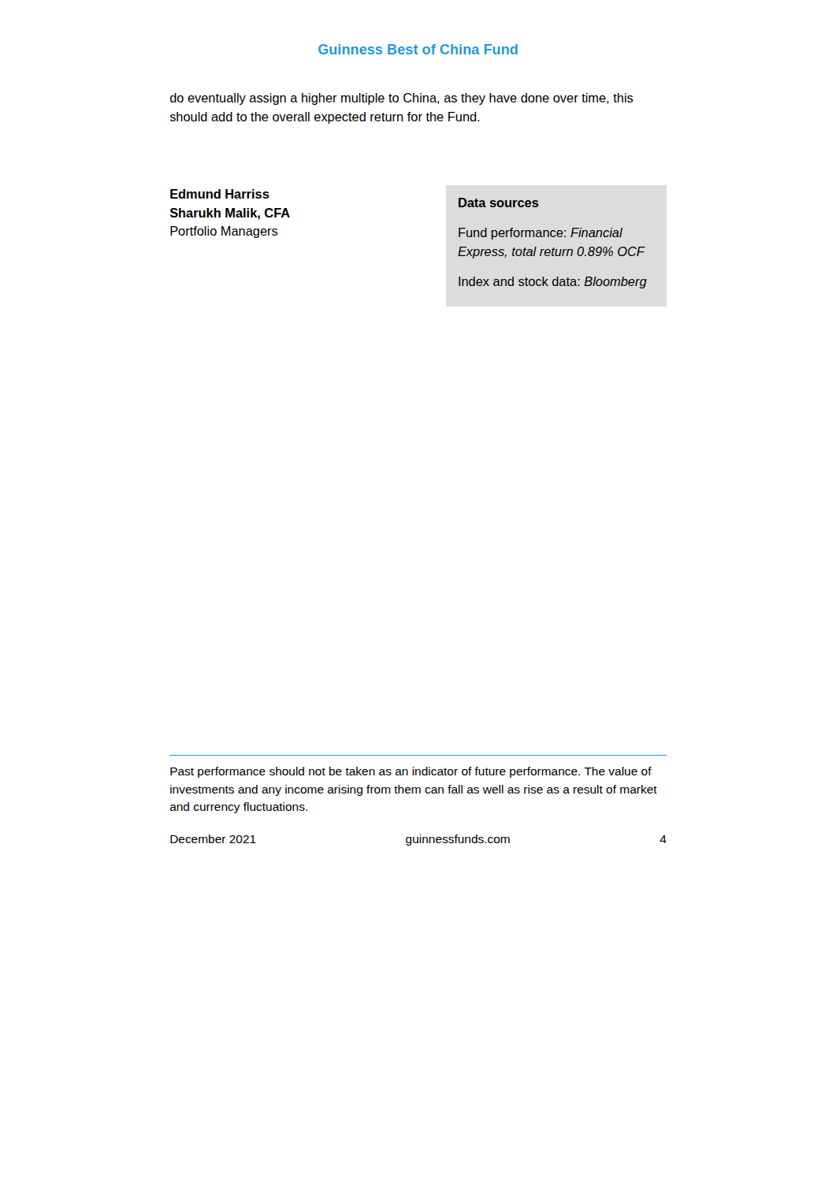Guinness Best of China Fund
do eventually assign a higher multiple to China, as they have done over time, this should add to the overall expected return for the Fund.
Edmund Harriss
Sharukh Malik, CFA
Portfolio Managers
Data sources
Fund performance: Financial Express, total return 0.89% OCF
Index and stock data: Bloomberg
Past performance should not be taken as an indicator of future performance. The value of investments and any income arising from them can fall as well as rise as a result of market and currency fluctuations.
December 2021 guinnessfunds.com 4